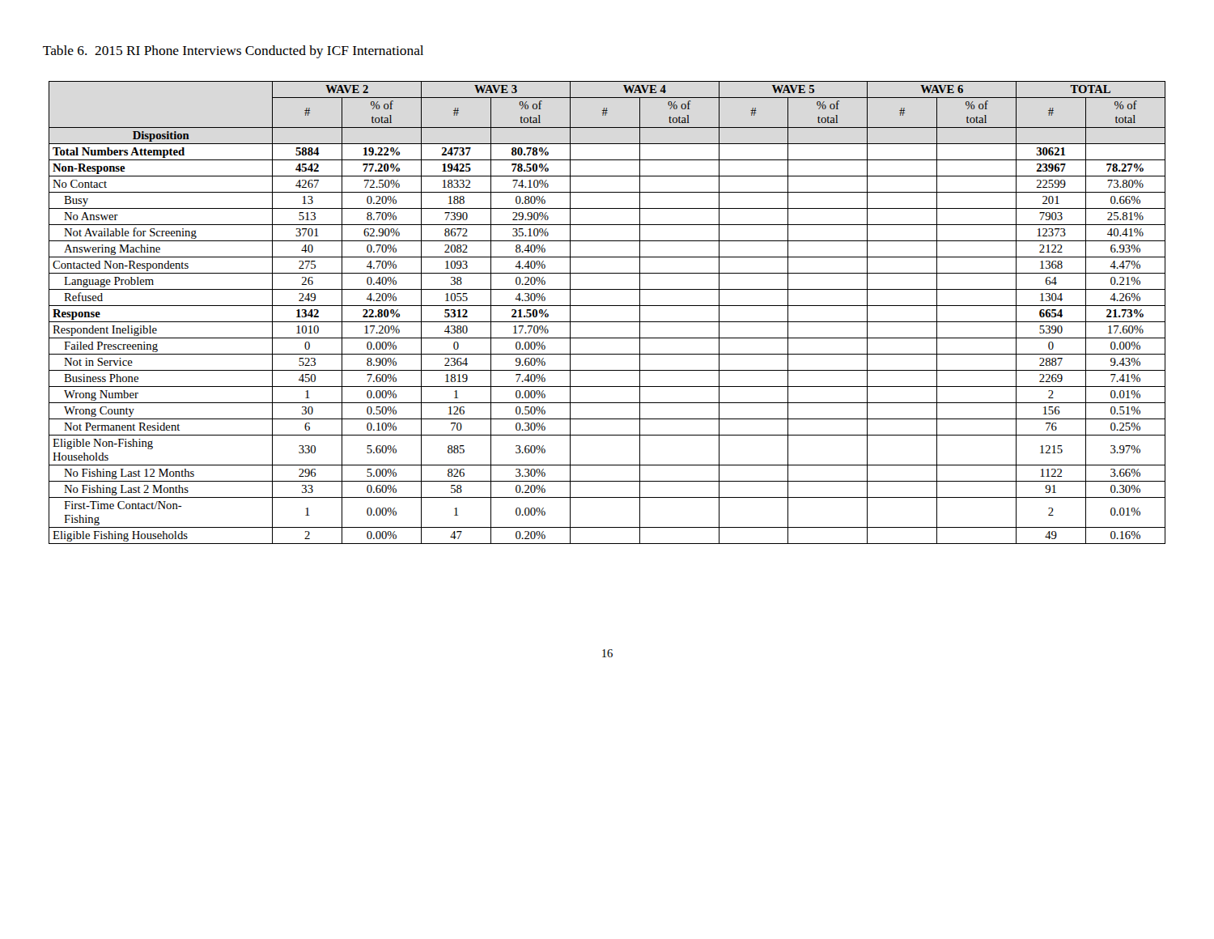Table 6. 2015 RI Phone Interviews Conducted by ICF International
| | WAVE 2 | WAVE 3 | WAVE 4 | WAVE 5 | WAVE 6 | TOTAL |
| --- | --- | --- | --- | --- | --- | --- |
| # | % of total | # | % of total | # | % of total | # | % of total | # | % of total | # | % of total |
| Disposition | | | | | | | | | | | | |
| Total Numbers Attempted | 5884 | 19.22% | 24737 | 80.78% | | | | | | | 30621 | |
| Non-Response | 4542 | 77.20% | 19425 | 78.50% | | | | | | | 23967 | 78.27% |
| No Contact | 4267 | 72.50% | 18332 | 74.10% | | | | | | | 22599 | 73.80% |
| Busy | 13 | 0.20% | 188 | 0.80% | | | | | | | 201 | 0.66% |
| No Answer | 513 | 8.70% | 7390 | 29.90% | | | | | | | 7903 | 25.81% |
| Not Available for Screening | 3701 | 62.90% | 8672 | 35.10% | | | | | | | 12373 | 40.41% |
| Answering Machine | 40 | 0.70% | 2082 | 8.40% | | | | | | | 2122 | 6.93% |
| Contacted Non-Respondents | 275 | 4.70% | 1093 | 4.40% | | | | | | | 1368 | 4.47% |
| Language Problem | 26 | 0.40% | 38 | 0.20% | | | | | | | 64 | 0.21% |
| Refused | 249 | 4.20% | 1055 | 4.30% | | | | | | | 1304 | 4.26% |
| Response | 1342 | 22.80% | 5312 | 21.50% | | | | | | | 6654 | 21.73% |
| Respondent Ineligible | 1010 | 17.20% | 4380 | 17.70% | | | | | | | 5390 | 17.60% |
| Failed Prescreening | 0 | 0.00% | 0 | 0.00% | | | | | | | 0 | 0.00% |
| Not in Service | 523 | 8.90% | 2364 | 9.60% | | | | | | | 2887 | 9.43% |
| Business Phone | 450 | 7.60% | 1819 | 7.40% | | | | | | | 2269 | 7.41% |
| Wrong Number | 1 | 0.00% | 1 | 0.00% | | | | | | | 2 | 0.01% |
| Wrong County | 30 | 0.50% | 126 | 0.50% | | | | | | | 156 | 0.51% |
| Not Permanent Resident | 6 | 0.10% | 70 | 0.30% | | | | | | | 76 | 0.25% |
| Eligible Non-Fishing Households | 330 | 5.60% | 885 | 3.60% | | | | | | | 1215 | 3.97% |
| No Fishing Last 12 Months | 296 | 5.00% | 826 | 3.30% | | | | | | | 1122 | 3.66% |
| No Fishing Last 2 Months | 33 | 0.60% | 58 | 0.20% | | | | | | | 91 | 0.30% |
| First-Time Contact/Non- Fishing | 1 | 0.00% | 1 | 0.00% | | | | | | | 2 | 0.01% |
| Eligible Fishing Households | 2 | 0.00% | 47 | 0.20% | | | | | | | 49 | 0.16% |
16